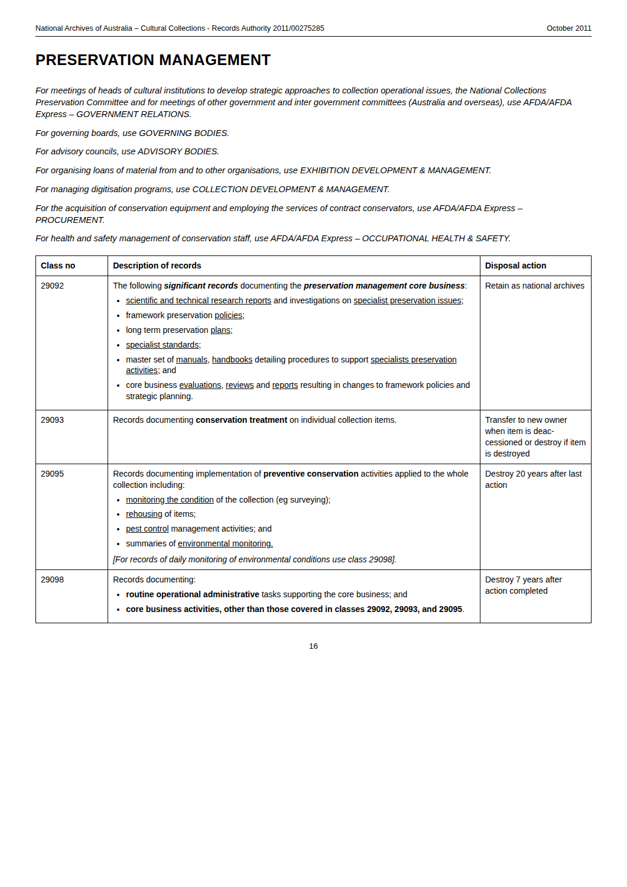National Archives of Australia – Cultural Collections - Records Authority 2011/00275285 October 2011
PRESERVATION MANAGEMENT
For meetings of heads of cultural institutions to develop strategic approaches to collection operational issues, the National Collections Preservation Committee and for meetings of other government and inter government committees (Australia and overseas), use AFDA/AFDA Express – GOVERNMENT RELATIONS.
For governing boards, use GOVERNING BODIES.
For advisory councils, use ADVISORY BODIES.
For organising loans of material from and to other organisations, use EXHIBITION DEVELOPMENT & MANAGEMENT.
For managing digitisation programs, use COLLECTION DEVELOPMENT & MANAGEMENT.
For the acquisition of conservation equipment and employing the services of contract conservators, use AFDA/AFDA Express – PROCUREMENT.
For health and safety management of conservation staff, use AFDA/AFDA Express – OCCUPATIONAL HEALTH & SAFETY.
| Class no | Description of records | Disposal action |
| --- | --- | --- |
| 29092 | The following significant records documenting the preservation management core business : scientific and technical research reports and investigations on specialist preservation issues ; framework preservation policies ; long term preservation plans ; specialist standards ; master set of manuals , handbooks detailing procedures to support specialists preservation activities ; and core business evaluations , reviews and reports resulting in changes to framework policies and strategic planning. | Retain as national archives |
| 29093 | Records documenting conservation treatment on individual collection items. | Transfer to new owner when item is deac-cessioned or destroy if item is destroyed |
| 29095 | Records documenting implementation of preventive conservation activities applied to the whole collection including: monitoring the condition of the collection (eg surveying); rehousing of items; pest control management activities; and summaries of environmental monitoring. [For records of daily monitoring of environmental conditions use class 29098]. | Destroy 20 years after last action |
| 29098 | Records documenting: routine operational administrative tasks supporting the core business; and core business activities, other than those covered in classes 29092, 29093, and 29095 . | Destroy 7 years after action completed |
16